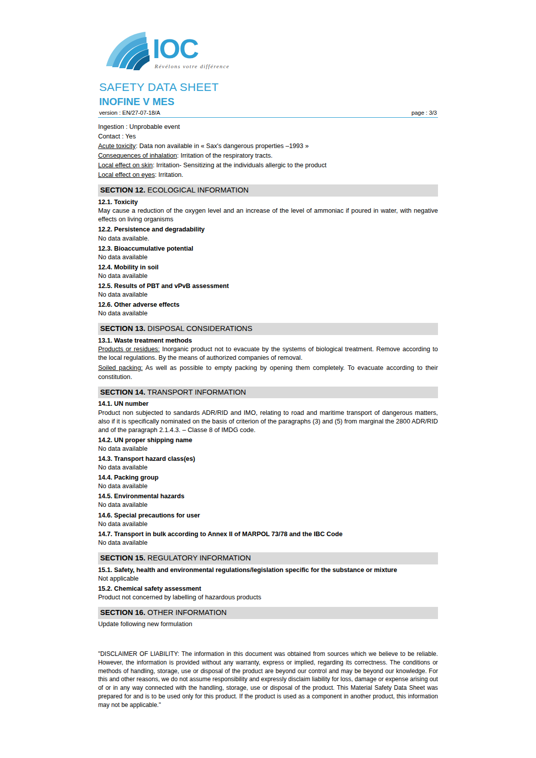IOC Révélons votre différence
SAFETY DATA SHEET
INOFINE V MES
version : EN/27-07-18/A page : 3/3
Ingestion : Unprobable event
Contact : Yes
Acute toxicity: Data non available in « Sax's dangerous properties –1993 »
Consequences of inhalation: Irritation of the respiratory tracts.
Local effect on skin: Irritation- Sensitizing at the individuals allergic to the product
Local effect on eyes: Irritation.
SECTION 12. ECOLOGICAL INFORMATION
12.1. Toxicity
May cause a reduction of the oxygen level and an increase of the level of ammoniac if poured in water, with negative effects on living organisms
12.2. Persistence and degradability
No data available.
12.3. Bioaccumulative potential
No data available
12.4. Mobility in soil
No data available
12.5. Results of PBT and vPvB assessment
No data available
12.6. Other adverse effects
No data available
SECTION 13. DISPOSAL CONSIDERATIONS
13.1. Waste treatment methods
Products or residues: Inorganic product not to evacuate by the systems of biological treatment. Remove according to the local regulations. By the means of authorized companies of removal.
Soiled packing: As well as possible to empty packing by opening them completely. To evacuate according to their constitution.
SECTION 14. TRANSPORT INFORMATION
14.1. UN number
Product non subjected to sandards ADR/RID and IMO, relating to road and maritime transport of dangerous matters, also if it is specifically nominated on the basis of criterion of the paragraphs (3) and (5) from marginal the 2800 ADR/RID and of the paragraph 2.1.4.3. – Classe 8 of IMDG code.
14.2. UN proper shipping name
No data available
14.3. Transport hazard class(es)
No data available
14.4. Packing group
No data available
14.5. Environmental hazards
No data available
14.6. Special precautions for user
No data available
14.7. Transport in bulk according to Annex II of MARPOL 73/78 and the IBC Code
No data available
SECTION 15. REGULATORY INFORMATION
15.1. Safety, health and environmental regulations/legislation specific for the substance or mixture
Not applicable
15.2. Chemical safety assessment
Product not concerned by labelling of hazardous products
SECTION 16. OTHER INFORMATION
Update following new formulation
"DISCLAIMER OF LIABILITY: The information in this document was obtained from sources which we believe to be reliable. However, the information is provided without any warranty, express or implied, regarding its correctness. The conditions or methods of handling, storage, use or disposal of the product are beyond our control and may be beyond our knowledge. For this and other reasons, we do not assume responsibility and expressly disclaim liability for loss, damage or expense arising out of or in any way connected with the handling, storage, use or disposal of the product. This Material Safety Data Sheet was prepared for and is to be used only for this product. If the product is used as a component in another product, this information may not be applicable."